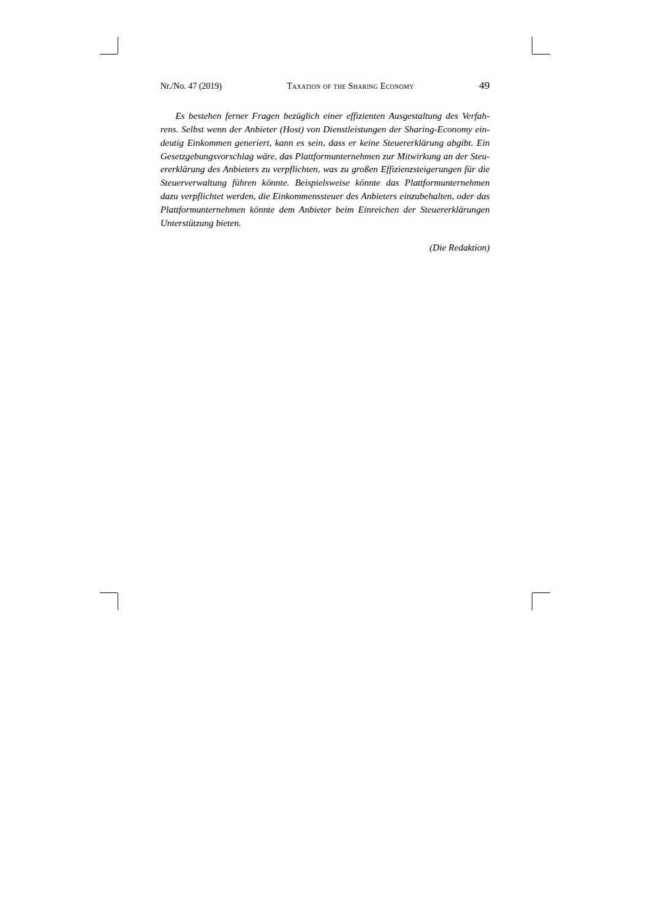Nr./No. 47 (2019)
Taxation of the Sharing Economy
49
Es bestehen ferner Fragen bezüglich einer effizienten Ausgestaltung des Verfahrens. Selbst wenn der Anbieter (Host) von Dienstleistungen der Sharing-Economy eindeutig Einkommen generiert, kann es sein, dass er keine Steuererklärung abgibt. Ein Gesetzgebungsvorschlag wäre, das Plattformunternehmen zur Mitwirkung an der Steuererklärung des Anbieters zu verpflichten, was zu großen Effizienzsteigerungen für die Steuerverwaltung führen könnte. Beispielsweise könnte das Plattformunternehmen dazu verpflichtet werden, die Einkommenssteuer des Anbieters einzubehalten, oder das Plattformunternehmen könnte dem Anbieter beim Einreichen der Steuererklärungen Unterstützung bieten.
(Die Redaktion)